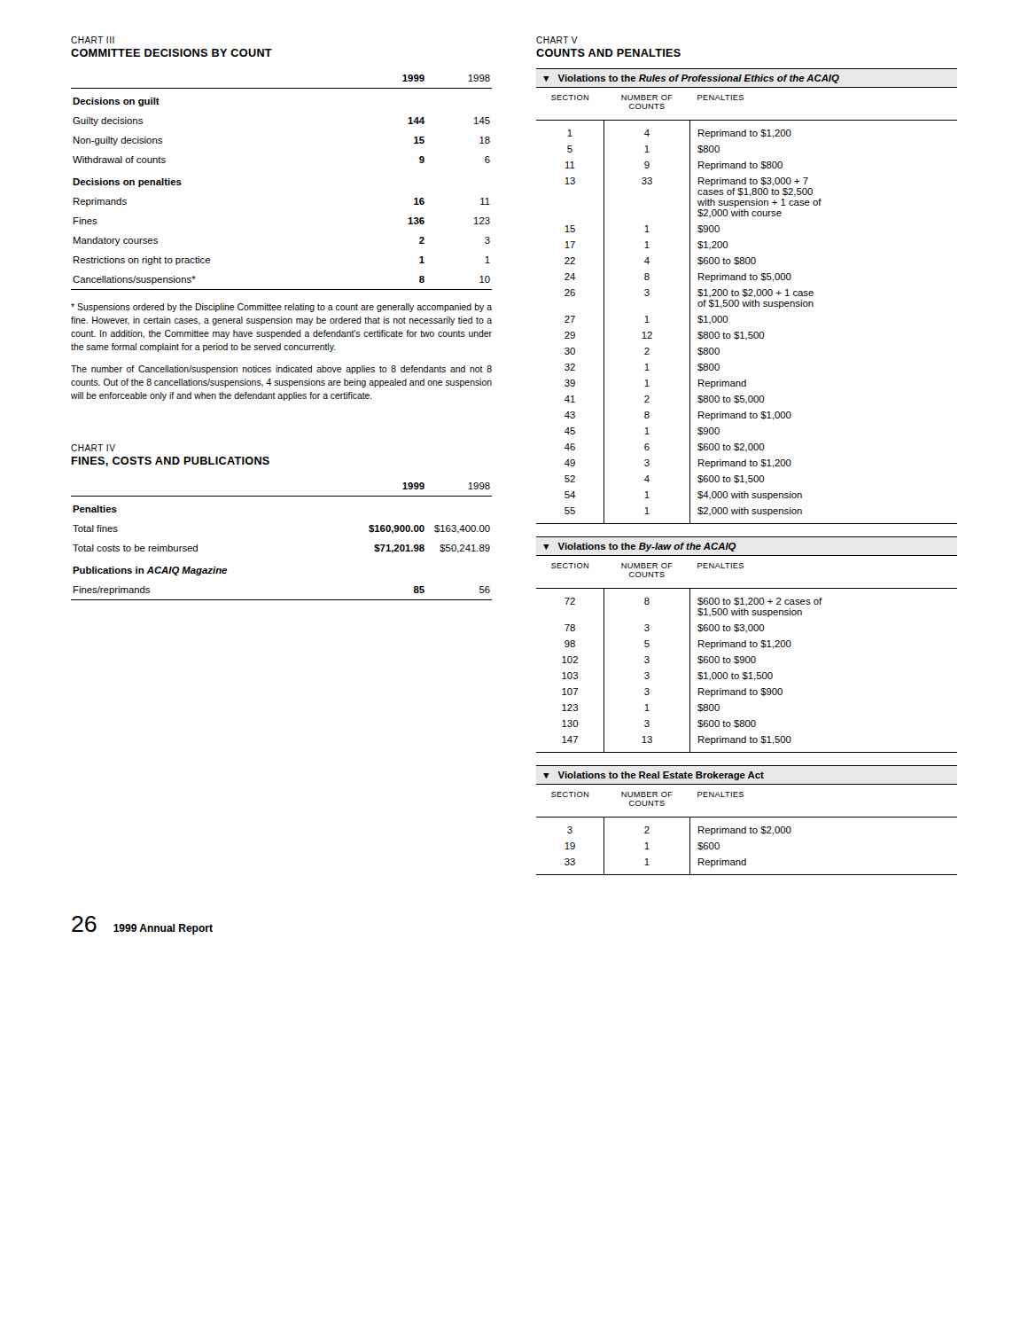CHART III
COMMITTEE DECISIONS BY COUNT
| | 1999 | 1998 |
| --- | --- | --- |
| Decisions on guilt | | |
| Guilty decisions | 144 | 145 |
| Non-guilty decisions | 15 | 18 |
| Withdrawal of counts | 9 | 6 |
| Decisions on penalties | | |
| Reprimands | 16 | 11 |
| Fines | 136 | 123 |
| Mandatory courses | 2 | 3 |
| Restrictions on right to practice | 1 | 1 |
| Cancellations/suspensions* | 8 | 10 |
* Suspensions ordered by the Discipline Committee relating to a count are generally accompanied by a fine. However, in certain cases, a general suspension may be ordered that is not necessarily tied to a count. In addition, the Committee may have suspended a defendant's certificate for two counts under the same formal complaint for a period to be served concurrently.
The number of Cancellation/suspension notices indicated above applies to 8 defendants and not 8 counts. Out of the 8 cancellations/suspensions, 4 suspensions are being appealed and one suspension will be enforceable only if and when the defendant applies for a certificate.
CHART IV
FINES, COSTS AND PUBLICATIONS
| | 1999 | 1998 |
| --- | --- | --- |
| Penalties | | |
| Total fines | $160,900.00 | $163,400.00 |
| Total costs to be reimbursed | $71,201.98 | $50,241.89 |
| Publications in ACAIQ Magazine | | |
| Fines/reprimands | 85 | 56 |
CHART V
COUNTS AND PENALTIES
▼ Violations to the Rules of Professional Ethics of the ACAIQ
| SECTION | NUMBER OF COUNTS | PENALTIES |
| --- | --- | --- |
| 1 | 4 | Reprimand to $1,200 |
| 5 | 1 | $800 |
| 11 | 9 | Reprimand to $800 |
| 13 | 33 | Reprimand to $3,000 + 7 cases of $1,800 to $2,500 with suspension + 1 case of $2,000 with course |
| 15 | 1 | $900 |
| 17 | 1 | $1,200 |
| 22 | 4 | $600 to $800 |
| 24 | 8 | Reprimand to $5,000 |
| 26 | 3 | $1,200 to $2,000 + 1 case of $1,500 with suspension |
| 27 | 1 | $1,000 |
| 29 | 12 | $800 to $1,500 |
| 30 | 2 | $800 |
| 32 | 1 | $800 |
| 39 | 1 | Reprimand |
| 41 | 2 | $800 to $5,000 |
| 43 | 8 | Reprimand to $1,000 |
| 45 | 1 | $900 |
| 46 | 6 | $600 to $2,000 |
| 49 | 3 | Reprimand to $1,200 |
| 52 | 4 | $600 to $1,500 |
| 54 | 1 | $4,000 with suspension |
| 55 | 1 | $2,000 with suspension |
▼ Violations to the By-law of the ACAIQ
| SECTION | NUMBER OF COUNTS | PENALTIES |
| --- | --- | --- |
| 72 | 8 | $600 to $1,200 + 2 cases of $1,500 with suspension |
| 78 | 3 | $600 to $3,000 |
| 98 | 5 | Reprimand to $1,200 |
| 102 | 3 | $600 to $900 |
| 103 | 3 | $1,000 to $1,500 |
| 107 | 3 | Reprimand to $900 |
| 123 | 1 | $800 |
| 130 | 3 | $600 to $800 |
| 147 | 13 | Reprimand to $1,500 |
▼ Violations to the Real Estate Brokerage Act
| SECTION | NUMBER OF COUNTS | PENALTIES |
| --- | --- | --- |
| 3 | 2 | Reprimand to $2,000 |
| 19 | 1 | $600 |
| 33 | 1 | Reprimand |
26 1999 Annual Report